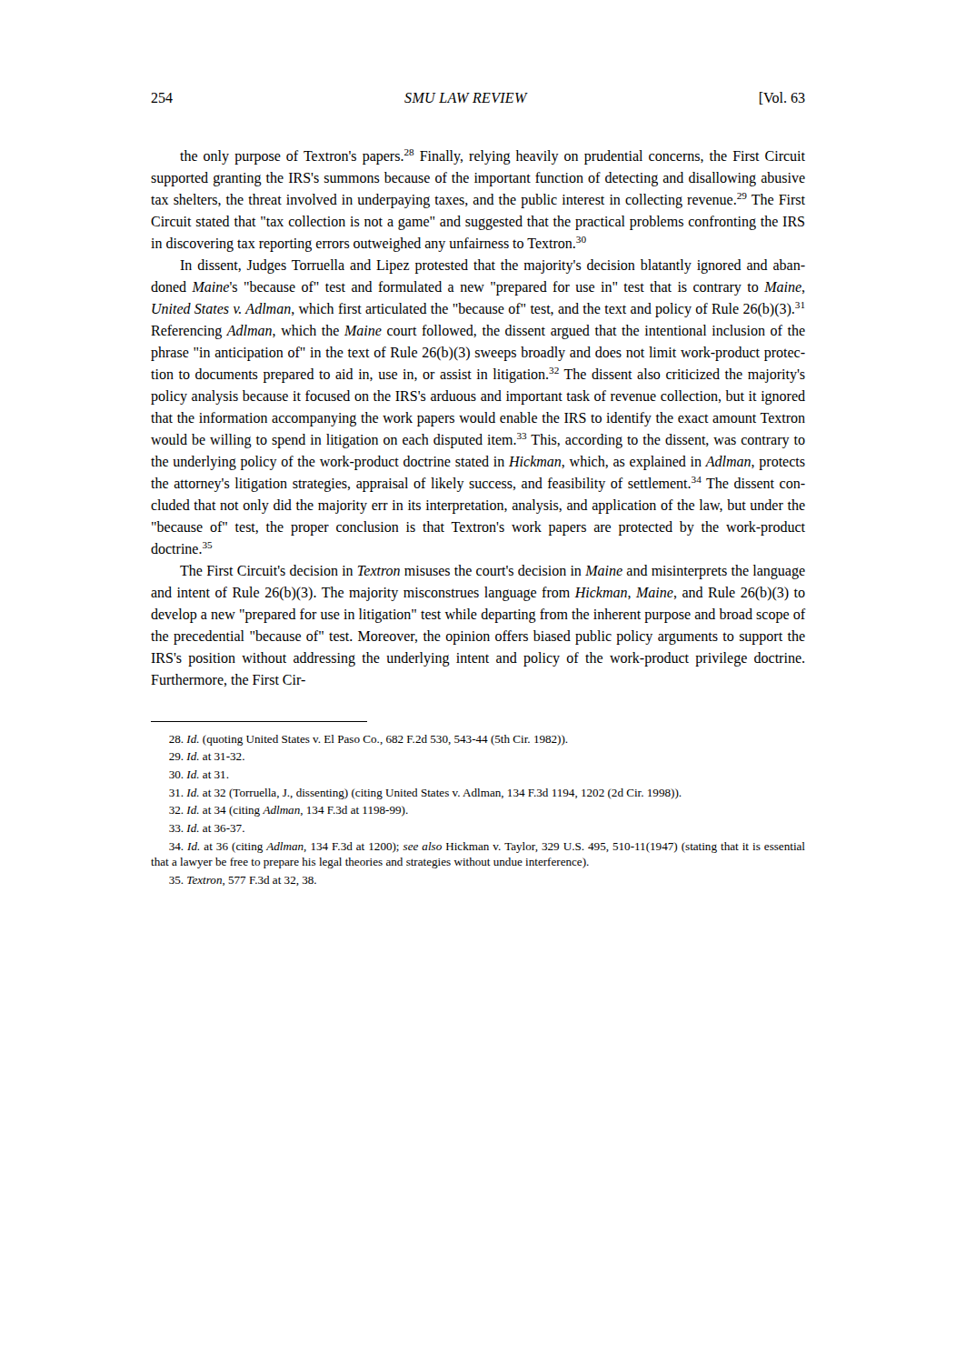254 SMU LAW REVIEW [Vol. 63
the only purpose of Textron's papers.28 Finally, relying heavily on prudential concerns, the First Circuit supported granting the IRS's summons because of the important function of detecting and disallowing abusive tax shelters, the threat involved in underpaying taxes, and the public interest in collecting revenue.29 The First Circuit stated that "tax collection is not a game" and suggested that the practical problems confronting the IRS in discovering tax reporting errors outweighed any unfairness to Textron.30
In dissent, Judges Torruella and Lipez protested that the majority's decision blatantly ignored and abandoned Maine's "because of" test and formulated a new "prepared for use in" test that is contrary to Maine, United States v. Adlman, which first articulated the "because of" test, and the text and policy of Rule 26(b)(3).31 Referencing Adlman, which the Maine court followed, the dissent argued that the intentional inclusion of the phrase "in anticipation of" in the text of Rule 26(b)(3) sweeps broadly and does not limit work-product protection to documents prepared to aid in, use in, or assist in litigation.32 The dissent also criticized the majority's policy analysis because it focused on the IRS's arduous and important task of revenue collection, but it ignored that the information accompanying the work papers would enable the IRS to identify the exact amount Textron would be willing to spend in litigation on each disputed item.33 This, according to the dissent, was contrary to the underlying policy of the work-product doctrine stated in Hickman, which, as explained in Adlman, protects the attorney's litigation strategies, appraisal of likely success, and feasibility of settlement.34 The dissent concluded that not only did the majority err in its interpretation, analysis, and application of the law, but under the "because of" test, the proper conclusion is that Textron's work papers are protected by the work-product doctrine.35
The First Circuit's decision in Textron misuses the court's decision in Maine and misinterprets the language and intent of Rule 26(b)(3). The majority misconstrues language from Hickman, Maine, and Rule 26(b)(3) to develop a new "prepared for use in litigation" test while departing from the inherent purpose and broad scope of the precedential "because of" test. Moreover, the opinion offers biased public policy arguments to support the IRS's position without addressing the underlying intent and policy of the work-product privilege doctrine. Furthermore, the First Cir-
Id. (quoting United States v. El Paso Co., 682 F.2d 530, 543-44 (5th Cir. 1982)).
Id. at 31-32.
Id. at 31.
Id. at 32 (Torruella, J., dissenting) (citing United States v. Adlman, 134 F.3d 1194, 1202 (2d Cir. 1998)).
Id. at 34 (citing Adlman, 134 F.3d at 1198-99).
Id. at 36-37.
Id. at 36 (citing Adlman, 134 F.3d at 1200); see also Hickman v. Taylor, 329 U.S. 495, 510-11(1947) (stating that it is essential that a lawyer be free to prepare his legal theories and strategies without undue interference).
Textron, 577 F.3d at 32, 38.